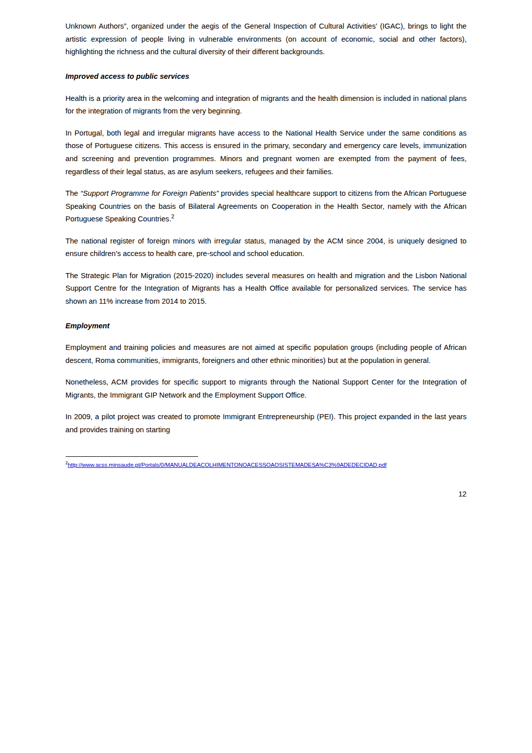Unknown Authors”, organized under the aegis of the General Inspection of Cultural Activities’ (IGAC), brings to light the artistic expression of people living in vulnerable environments (on account of economic, social and other factors), highlighting the richness and the cultural diversity of their different backgrounds.
Improved access to public services
Health is a priority area in the welcoming and integration of migrants and the health dimension is included in national plans for the integration of migrants from the very beginning.
In Portugal, both legal and irregular migrants have access to the National Health Service under the same conditions as those of Portuguese citizens. This access is ensured in the primary, secondary and emergency care levels, immunization and screening and prevention programmes. Minors and pregnant women are exempted from the payment of fees, regardless of their legal status, as are asylum seekers, refugees and their families.
The “Support Programme for Foreign Patients” provides special healthcare support to citizens from the African Portuguese Speaking Countries on the basis of Bilateral Agreements on Cooperation in the Health Sector, namely with the African Portuguese Speaking Countries.2
The national register of foreign minors with irregular status, managed by the ACM since 2004, is uniquely designed to ensure children’s access to health care, pre-school and school education.
The Strategic Plan for Migration (2015-2020) includes several measures on health and migration and the Lisbon National Support Centre for the Integration of Migrants has a Health Office available for personalized services. The service has shown an 11% increase from 2014 to 2015.
Employment
Employment and training policies and measures are not aimed at specific population groups (including people of African descent, Roma communities, immigrants, foreigners and other ethnic minorities) but at the population in general.
Nonetheless, ACM provides for specific support to migrants through the National Support Center for the Integration of Migrants, the Immigrant GIP Network and the Employment Support Office.
In 2009, a pilot project was created to promote Immigrant Entrepreneurship (PEI). This project expanded in the last years and provides training on starting
2 http://www.acss.minsaude.pt/Portals/0/MANUALDEACOLHIMENTONOACESSOAOSISTEMADESA%C3%9ADEDECIDAD.pdf
12